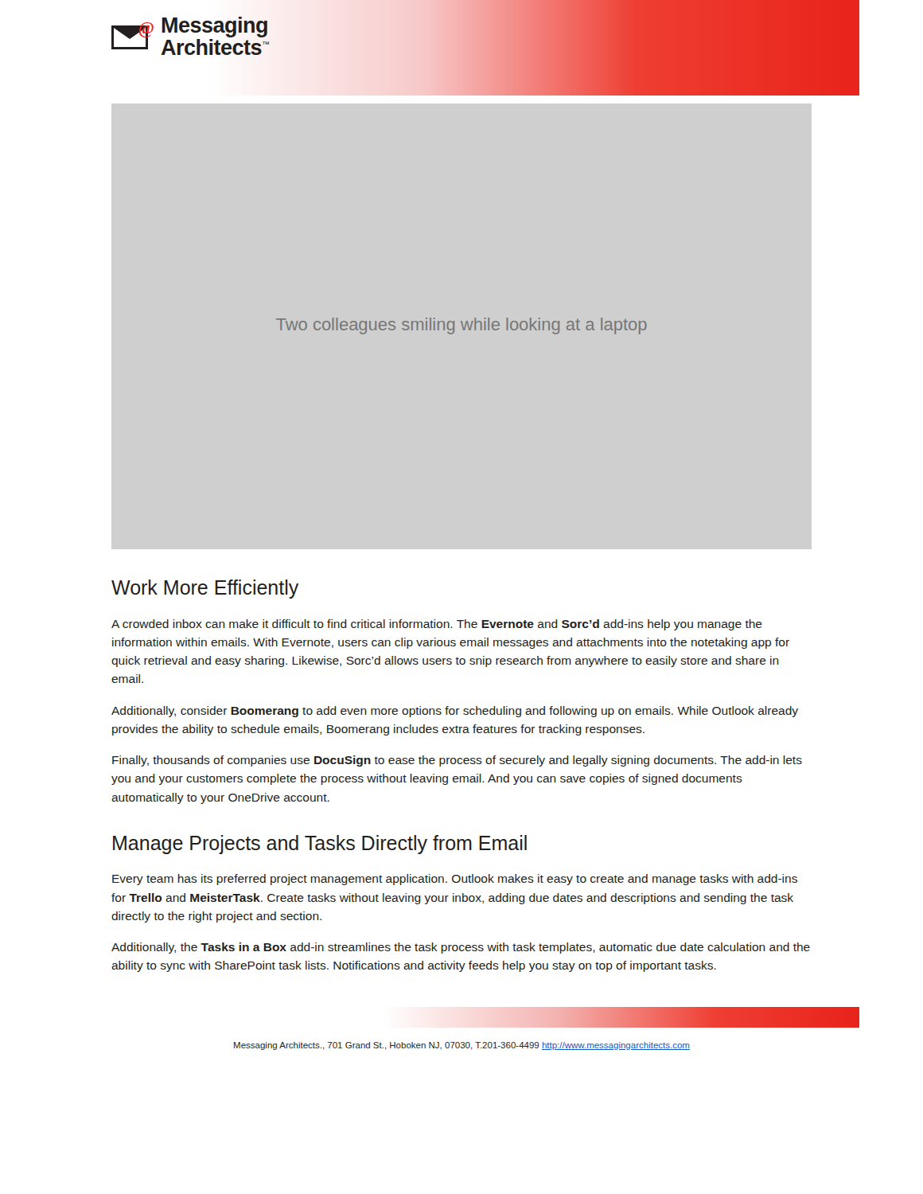@
Messaging
Architects™
Work More Efficiently
A crowded inbox can make it difficult to find critical information. The Evernote and Sorc’d add-ins help you manage the information within emails. With Evernote, users can clip various email messages and attachments into the notetaking app for quick retrieval and easy sharing. Likewise, Sorc’d allows users to snip research from anywhere to easily store and share in email.
Additionally, consider Boomerang to add even more options for scheduling and following up on emails. While Outlook already provides the ability to schedule emails, Boomerang includes extra features for tracking responses.
Finally, thousands of companies use DocuSign to ease the process of securely and legally signing documents. The add-in lets you and your customers complete the process without leaving email. And you can save copies of signed documents automatically to your OneDrive account.
Manage Projects and Tasks Directly from Email
Every team has its preferred project management application. Outlook makes it easy to create and manage tasks with add-ins for Trello and MeisterTask. Create tasks without leaving your inbox, adding due dates and descriptions and sending the task directly to the right project and section.
Additionally, the Tasks in a Box add-in streamlines the task process with task templates, automatic due date calculation and the ability to sync with SharePoint task lists. Notifications and activity feeds help you stay on top of important tasks.
Messaging Architects., 701 Grand St., Hoboken NJ, 07030, T.201-360-4499 http://www.messagingarchitects.com